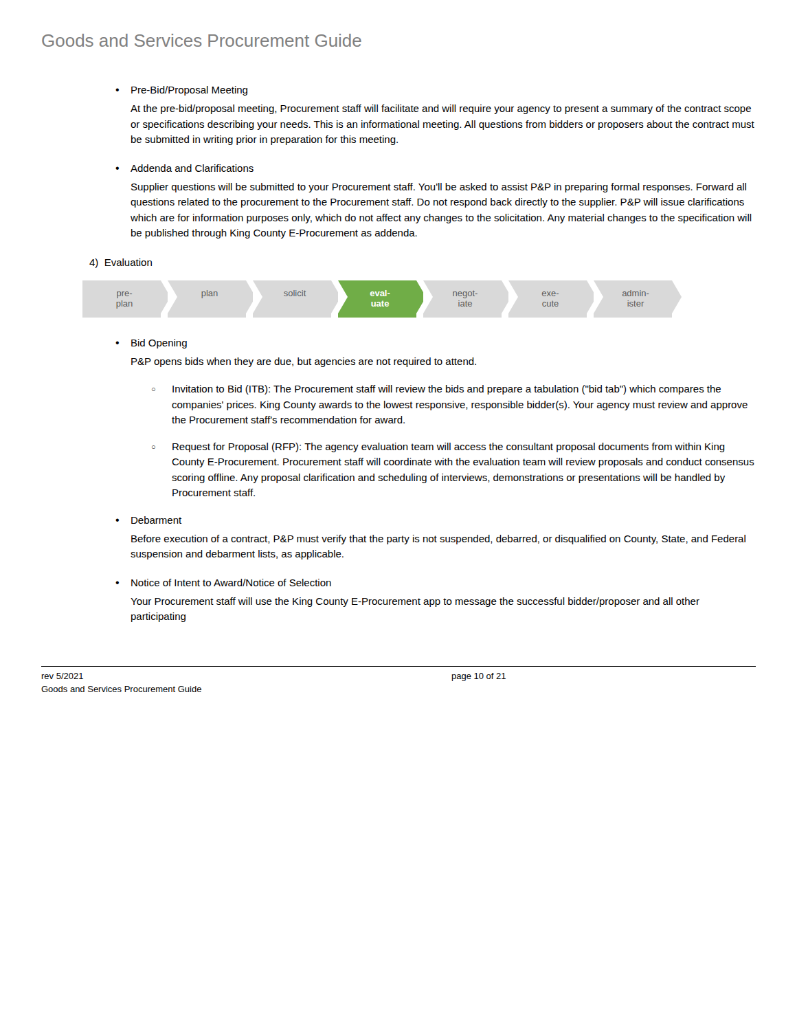Goods and Services Procurement Guide
Pre-Bid/Proposal Meeting
At the pre-bid/proposal meeting, Procurement staff will facilitate and will require your agency to present a summary of the contract scope or specifications describing your needs. This is an informational meeting. All questions from bidders or proposers about the contract must be submitted in writing prior in preparation for this meeting.
Addenda and Clarifications
Supplier questions will be submitted to your Procurement staff. You'll be asked to assist P&P in preparing formal responses. Forward all questions related to the procurement to the Procurement staff. Do not respond back directly to the supplier. P&P will issue clarifications which are for information purposes only, which do not affect any changes to the solicitation. Any material changes to the specification will be published through King County E-Procurement as addenda.
Evaluation
pre-
plan
plan
solicit
eval-
uate
negot-
iate
exe-
cute
admin-
ister
Bid Opening
P&P opens bids when they are due, but agencies are not required to attend.
Invitation to Bid (ITB): The Procurement staff will review the bids and prepare a tabulation ("bid tab") which compares the companies' prices. King County awards to the lowest responsive, responsible bidder(s). Your agency must review and approve the Procurement staff's recommendation for award.
Request for Proposal (RFP): The agency evaluation team will access the consultant proposal documents from within King County E-Procurement. Procurement staff will coordinate with the evaluation team will review proposals and conduct consensus scoring offline. Any proposal clarification and scheduling of interviews, demonstrations or presentations will be handled by Procurement staff.
Debarment
Before execution of a contract, P&P must verify that the party is not suspended, debarred, or disqualified on County, State, and Federal suspension and debarment lists, as applicable.
Notice of Intent to Award/Notice of Selection
Your Procurement staff will use the King County E-Procurement app to message the successful bidder/proposer and all other participating
rev 5/2021
Goods and Services Procurement Guide
page 10 of 21